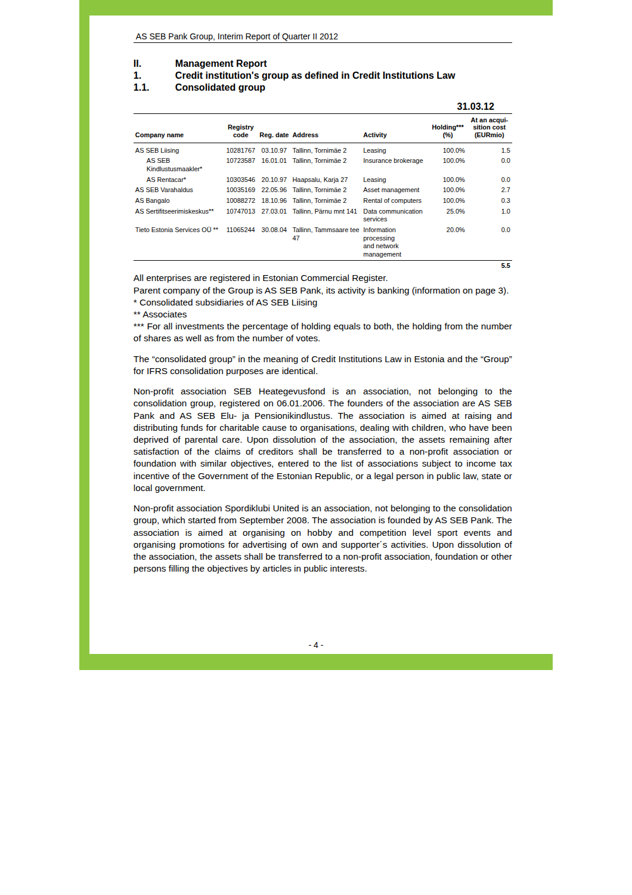AS SEB Pank Group, Interim Report of Quarter II 2012
II. Management Report
1. Credit institution's group as defined in Credit Institutions Law
1.1. Consolidated group
31.03.12
| Company name | Registry code | Reg. date | Address | Activity | Holding*** (%) | At an acqui- sition cost (EURmio) |
| --- | --- | --- | --- | --- | --- | --- |
| AS SEB Liising | 10281767 | 03.10.97 | Tallinn, Tornimäe 2 | Leasing | 100.0% | 1.5 |
| AS SEB Kindlustusmaakler* | 10723587 | 16.01.01 | Tallinn, Tornimäe 2 | Insurance brokerage | 100.0% | 0.0 |
| AS Rentacar* | 10303546 | 20.10.97 | Haapsalu, Karja 27 | Leasing | 100.0% | 0.0 |
| AS SEB Varahaldus | 10035169 | 22.05.96 | Tallinn, Tornimäe 2 | Asset management | 100.0% | 2.7 |
| AS Bangalo | 10088272 | 18.10.96 | Tallinn, Tornimäe 2 | Rental of computers | 100.0% | 0.3 |
| AS Sertifitseerimiskeskus** | 10747013 | 27.03.01 | Tallinn, Pärnu mnt 141 | Data communication services | 25.0% | 1.0 |
| Tieto Estonia Services OÜ ** | 11065244 | 30.08.04 | Tallinn, Tammsaare tee 47 | Information processing and network management | 20.0% | 0.0 |
| | 5.5 |
All enterprises are registered in Estonian Commercial Register.
Parent company of the Group is AS SEB Pank, its activity is banking (information on page 3).
* Consolidated subsidiaries of AS SEB Liising
** Associates
*** For all investments the percentage of holding equals to both, the holding from the number of shares as well as from the number of votes.
The “consolidated group” in the meaning of Credit Institutions Law in Estonia and the “Group” for IFRS consolidation purposes are identical.
Non-profit association SEB Heategevusfond is an association, not belonging to the consolidation group, registered on 06.01.2006. The founders of the association are AS SEB Pank and AS SEB Elu- ja Pensionikindlustus. The association is aimed at raising and distributing funds for charitable cause to organisations, dealing with children, who have been deprived of parental care. Upon dissolution of the association, the assets remaining after satisfaction of the claims of creditors shall be transferred to a non-profit association or foundation with similar objectives, entered to the list of associations subject to income tax incentive of the Government of the Estonian Republic, or a legal person in public law, state or local government.
Non-profit association Spordiklubi United is an association, not belonging to the consolidation group, which started from September 2008. The association is founded by AS SEB Pank. The association is aimed at organising on hobby and competition level sport events and organising promotions for advertising of own and supporter´s activities. Upon dissolution of the association, the assets shall be transferred to a non-profit association, foundation or other persons filling the objectives by articles in public interests.
- 4 -